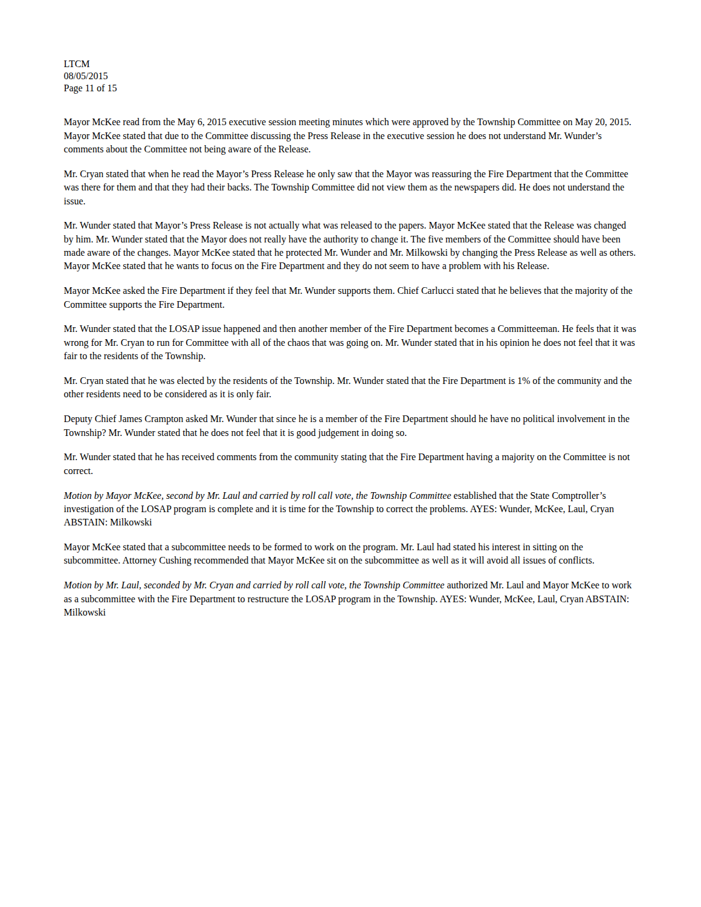LTCM
08/05/2015
Page 11 of 15
Mayor McKee read from the May 6, 2015 executive session meeting minutes which were approved by the Township Committee on May 20, 2015. Mayor McKee stated that due to the Committee discussing the Press Release in the executive session he does not understand Mr. Wunder’s comments about the Committee not being aware of the Release.
Mr. Cryan stated that when he read the Mayor’s Press Release he only saw that the Mayor was reassuring the Fire Department that the Committee was there for them and that they had their backs. The Township Committee did not view them as the newspapers did. He does not understand the issue.
Mr. Wunder stated that Mayor’s Press Release is not actually what was released to the papers. Mayor McKee stated that the Release was changed by him. Mr. Wunder stated that the Mayor does not really have the authority to change it. The five members of the Committee should have been made aware of the changes. Mayor McKee stated that he protected Mr. Wunder and Mr. Milkowski by changing the Press Release as well as others. Mayor McKee stated that he wants to focus on the Fire Department and they do not seem to have a problem with his Release.
Mayor McKee asked the Fire Department if they feel that Mr. Wunder supports them. Chief Carlucci stated that he believes that the majority of the Committee supports the Fire Department.
Mr. Wunder stated that the LOSAP issue happened and then another member of the Fire Department becomes a Committeeman. He feels that it was wrong for Mr. Cryan to run for Committee with all of the chaos that was going on. Mr. Wunder stated that in his opinion he does not feel that it was fair to the residents of the Township.
Mr. Cryan stated that he was elected by the residents of the Township. Mr. Wunder stated that the Fire Department is 1% of the community and the other residents need to be considered as it is only fair.
Deputy Chief James Crampton asked Mr. Wunder that since he is a member of the Fire Department should he have no political involvement in the Township? Mr. Wunder stated that he does not feel that it is good judgement in doing so.
Mr. Wunder stated that he has received comments from the community stating that the Fire Department having a majority on the Committee is not correct.
Motion by Mayor McKee, second by Mr. Laul and carried by roll call vote, the Township Committee established that the State Comptroller’s investigation of the LOSAP program is complete and it is time for the Township to correct the problems. AYES: Wunder, McKee, Laul, Cryan ABSTAIN: Milkowski
Mayor McKee stated that a subcommittee needs to be formed to work on the program. Mr. Laul had stated his interest in sitting on the subcommittee. Attorney Cushing recommended that Mayor McKee sit on the subcommittee as well as it will avoid all issues of conflicts.
Motion by Mr. Laul, seconded by Mr. Cryan and carried by roll call vote, the Township Committee authorized Mr. Laul and Mayor McKee to work as a subcommittee with the Fire Department to restructure the LOSAP program in the Township. AYES: Wunder, McKee, Laul, Cryan ABSTAIN: Milkowski